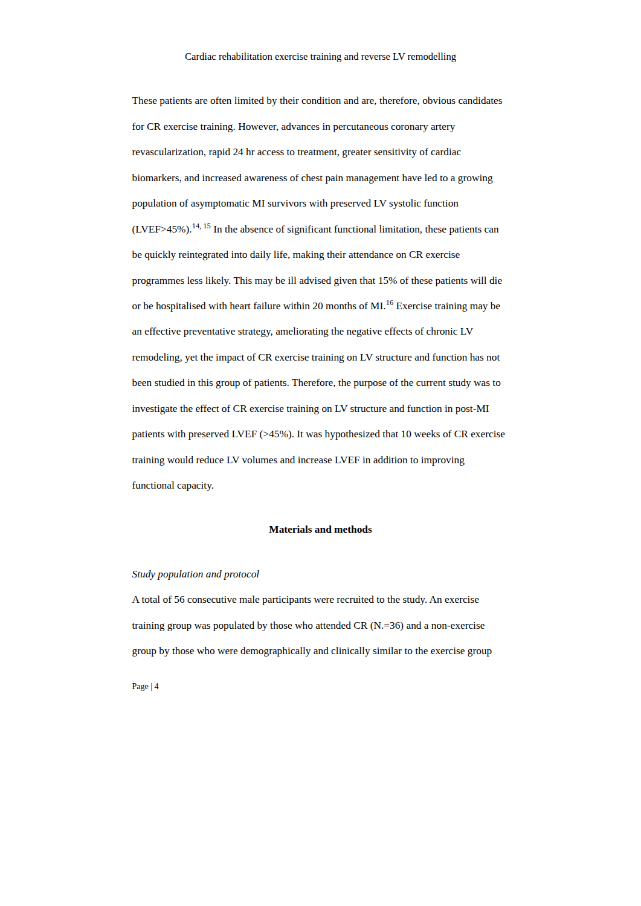Cardiac rehabilitation exercise training and reverse LV remodelling
These patients are often limited by their condition and are, therefore, obvious candidates for CR exercise training. However, advances in percutaneous coronary artery revascularization, rapid 24 hr access to treatment, greater sensitivity of cardiac biomarkers, and increased awareness of chest pain management have led to a growing population of asymptomatic MI survivors with preserved LV systolic function (LVEF>45%).14, 15 In the absence of significant functional limitation, these patients can be quickly reintegrated into daily life, making their attendance on CR exercise programmes less likely. This may be ill advised given that 15% of these patients will die or be hospitalised with heart failure within 20 months of MI.16 Exercise training may be an effective preventative strategy, ameliorating the negative effects of chronic LV remodeling, yet the impact of CR exercise training on LV structure and function has not been studied in this group of patients. Therefore, the purpose of the current study was to investigate the effect of CR exercise training on LV structure and function in post-MI patients with preserved LVEF (>45%). It was hypothesized that 10 weeks of CR exercise training would reduce LV volumes and increase LVEF in addition to improving functional capacity.
Materials and methods
Study population and protocol
A total of 56 consecutive male participants were recruited to the study. An exercise training group was populated by those who attended CR (N.=36) and a non-exercise group by those who were demographically and clinically similar to the exercise group
Page | 4